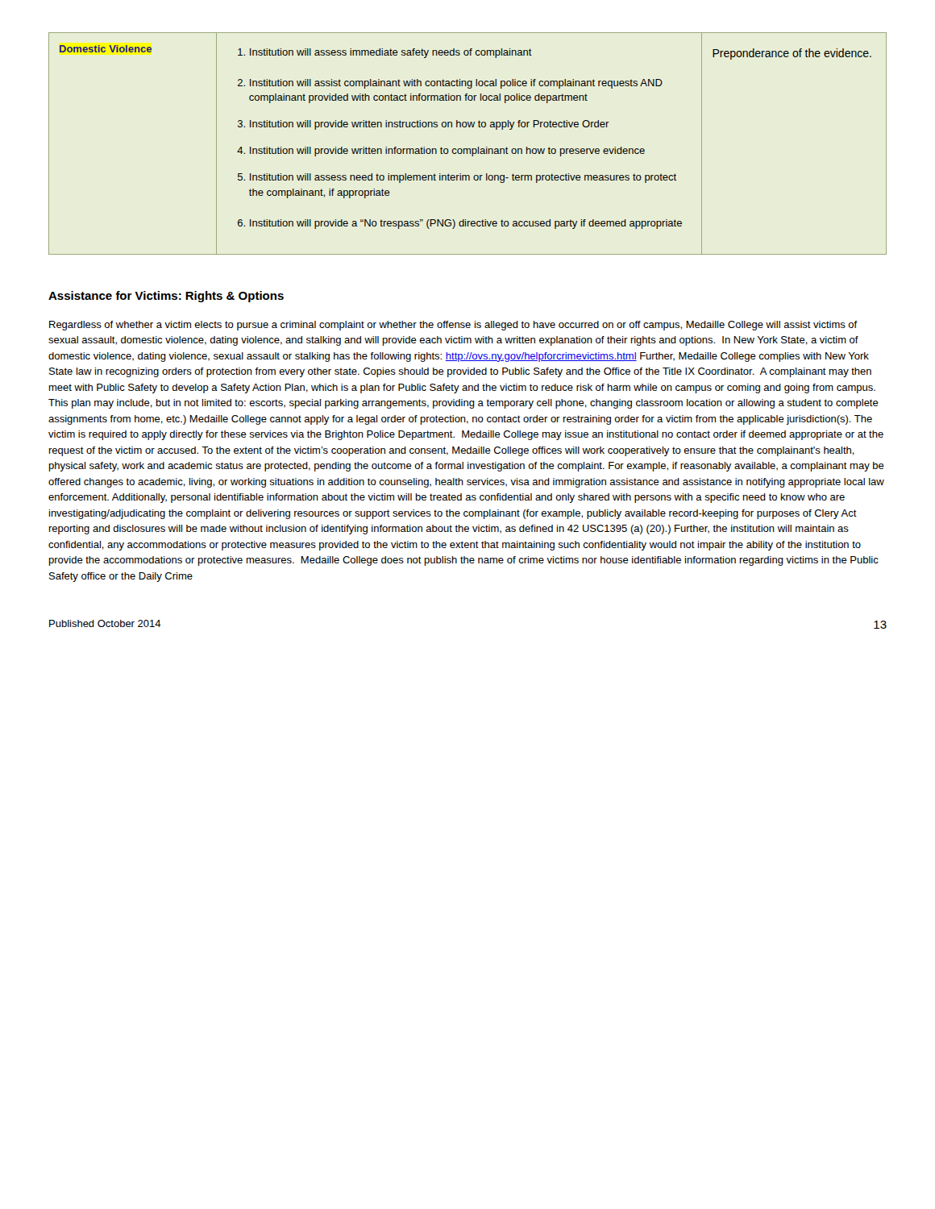| Domestic Violence | Institution will assess immediate safety needs of complainant Institution will assist complainant with contacting local police if complainant requests AND complainant provided with contact information for local police department Institution will provide written instructions on how to apply for Protective Order Institution will provide written information to complainant on how to preserve evidence Institution will assess need to implement interim or long- term protective measures to protect the complainant, if appropriate Institution will provide a “No trespass” (PNG) directive to accused party if deemed appropriate | Preponderance of the evidence. |
Assistance for Victims: Rights & Options
Regardless of whether a victim elects to pursue a criminal complaint or whether the offense is alleged to have occurred on or off campus, Medaille College will assist victims of sexual assault, domestic violence, dating violence, and stalking and will provide each victim with a written explanation of their rights and options. In New York State, a victim of domestic violence, dating violence, sexual assault or stalking has the following rights: http://ovs.ny.gov/helpforcrimevictims.html Further, Medaille College complies with New York State law in recognizing orders of protection from every other state. Copies should be provided to Public Safety and the Office of the Title IX Coordinator. A complainant may then meet with Public Safety to develop a Safety Action Plan, which is a plan for Public Safety and the victim to reduce risk of harm while on campus or coming and going from campus. This plan may include, but in not limited to: escorts, special parking arrangements, providing a temporary cell phone, changing classroom location or allowing a student to complete assignments from home, etc.) Medaille College cannot apply for a legal order of protection, no contact order or restraining order for a victim from the applicable jurisdiction(s). The victim is required to apply directly for these services via the Brighton Police Department. Medaille College may issue an institutional no contact order if deemed appropriate or at the request of the victim or accused. To the extent of the victim’s cooperation and consent, Medaille College offices will work cooperatively to ensure that the complainant's health, physical safety, work and academic status are protected, pending the outcome of a formal investigation of the complaint. For example, if reasonably available, a complainant may be offered changes to academic, living, or working situations in addition to counseling, health services, visa and immigration assistance and assistance in notifying appropriate local law enforcement. Additionally, personal identifiable information about the victim will be treated as confidential and only shared with persons with a specific need to know who are investigating/adjudicating the complaint or delivering resources or support services to the complainant (for example, publicly available record-keeping for purposes of Clery Act reporting and disclosures will be made without inclusion of identifying information about the victim, as defined in 42 USC1395 (a) (20).) Further, the institution will maintain as confidential, any accommodations or protective measures provided to the victim to the extent that maintaining such confidentiality would not impair the ability of the institution to provide the accommodations or protective measures. Medaille College does not publish the name of crime victims nor house identifiable information regarding victims in the Public Safety office or the Daily Crime
Published October 2014 13